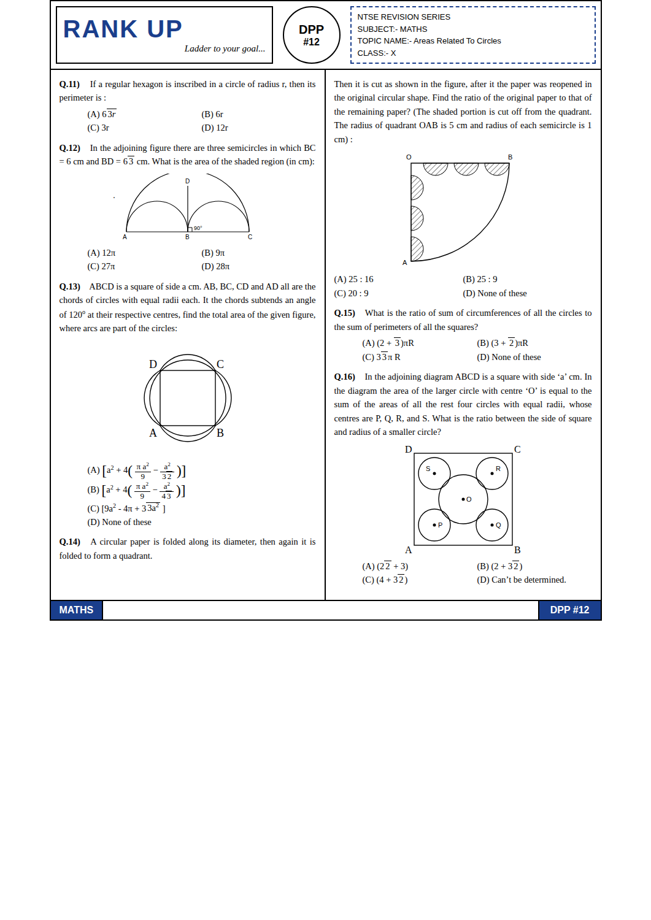RANK UP
Ladder to your goal...
DPP #12
NTSE REVISION SERIES
SUBJECT:- MATHS
TOPIC NAME:- Areas Related To Circles
CLASS:- X
Q.11) If a regular hexagon is inscribed in a circle of radius r, then its perimeter is :
(A) 63r
(B) 6r
(C) 3r
(D) 12r
Q.12) In the adjoining figure there are three semicircles in which BC = 6 cm and BD = 63 cm. What is the area of the shaded region (in cm):
A B C D 90° .
(A) 12π
(B) 9π
(C) 27π
(D) 28π
Q.13) ABCD is a square of side a cm. AB, BC, CD and AD all are the chords of circles with equal radii each. It the chords subtends an angle of 120o at their respective centres, find the total area of the given figure, where arcs are part of the circles:
D C A B
(A) [a2 + 4( π a29 − a232 )]
(B) [a2 + 4( π a29 − a243 )]
(C) [9a2 - 4π + 33a2 ]
(D) None of these
Q.14) A circular paper is folded along its diameter, then again it is folded to form a quadrant.
Then it is cut as shown in the figure, after it the paper was reopened in the original circular shape. Find the ratio of the original paper to that of the remaining paper? (The shaded portion is cut off from the quadrant. The radius of quadrant OAB is 5 cm and radius of each semicircle is 1 cm) :
O B A
(A) 25 : 16
(B) 25 : 9
(C) 20 : 9
(D) None of these
Q.15) What is the ratio of sum of circumferences of all the circles to the sum of perimeters of all the squares?
(A) (2 + 3)πR
(B) (3 + 2)πR
(C) 33π R
(D) None of these
Q.16) In the adjoining diagram ABCD is a square with side ‘a’ cm. In the diagram the area of the larger circle with centre ‘O’ is equal to the sum of the areas of all the rest four circles with equal radii, whose centres are P, Q, R, and S. What is the ratio between the side of square and radius of a smaller circle?
O S R P Q D C A B
(A) (22 + 3)
(B) (2 + 32)
(C) (4 + 32)
(D) Can’t be determined.
MATHS
DPP #12